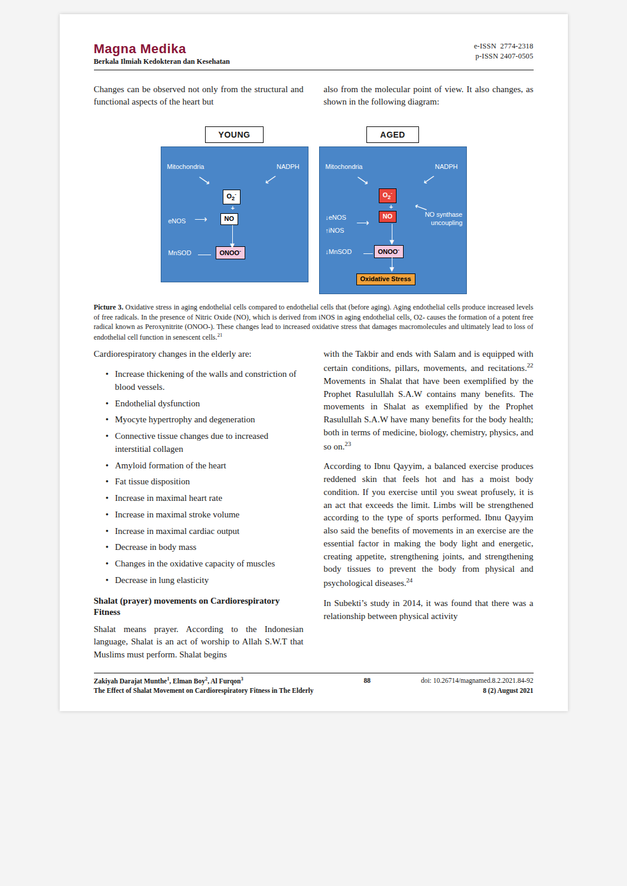Magna Medika
Berkala Ilmiah Kedokteran dan Kesehatan
e-ISSN 2774-2318
p-ISSN 2407-0505
Changes can be observed not only from the structural and functional aspects of the heart but
also from the molecular point of view. It also changes, as shown in the following diagram:
YOUNG
Mitochondria NADPH ⟶ ⟶ O2- + eNOS ⟶ NO MnSOD ONOO- ▼
AGED
Mitochondria NADPH ⟶ ⟶ O2- + ↓eNOS ↑iNOS ⟶ NO NO synthase
uncoupling ⟶ ↓MnSOD ONOO- ▼ ▼ Oxidative Stress
Picture 3. Oxidative stress in aging endothelial cells compared to endothelial cells that (before aging). Aging endothelial cells produce increased levels of free radicals. In the presence of Nitric Oxide (NO), which is derived from iNOS in aging endothelial cells, O2- causes the formation of a potent free radical known as Peroxynitrite (ONOO-). These changes lead to increased oxidative stress that damages macromolecules and ultimately lead to loss of endothelial cell function in senescent cells.21
Cardiorespiratory changes in the elderly are:
Increase thickening of the walls and constriction of blood vessels.
Endothelial dysfunction
Myocyte hypertrophy and degeneration
Connective tissue changes due to increased interstitial collagen
Amyloid formation of the heart
Fat tissue disposition
Increase in maximal heart rate
Increase in maximal stroke volume
Increase in maximal cardiac output
Decrease in body mass
Changes in the oxidative capacity of muscles
Decrease in lung elasticity
Shalat (prayer) movements on Cardiorespiratory Fitness
Shalat means prayer. According to the Indonesian language, Shalat is an act of worship to Allah S.W.T that Muslims must perform. Shalat begins
with the Takbir and ends with Salam and is equipped with certain conditions, pillars, movements, and recitations.22 Movements in Shalat that have been exemplified by the Prophet Rasulullah S.A.W contains many benefits. The movements in Shalat as exemplified by the Prophet Rasulullah S.A.W have many benefits for the body health; both in terms of medicine, biology, chemistry, physics, and so on.23
According to Ibnu Qayyim, a balanced exercise produces reddened skin that feels hot and has a moist body condition. If you exercise until you sweat profusely, it is an act that exceeds the limit. Limbs will be strengthened according to the type of sports performed. Ibnu Qayyim also said the benefits of movements in an exercise are the essential factor in making the body light and energetic, creating appetite, strengthening joints, and strengthening body tissues to prevent the body from physical and psychological diseases.24
In Subekti’s study in 2014, it was found that there was a relationship between physical activity
Zakiyah Darajat Munthe1, Elman Boy2, Al Furqon3
The Effect of Shalat Movement on Cardiorespiratory Fitness in The Elderly
88
doi: 10.26714/magnamed.8.2.2021.84-92
8 (2) August 2021